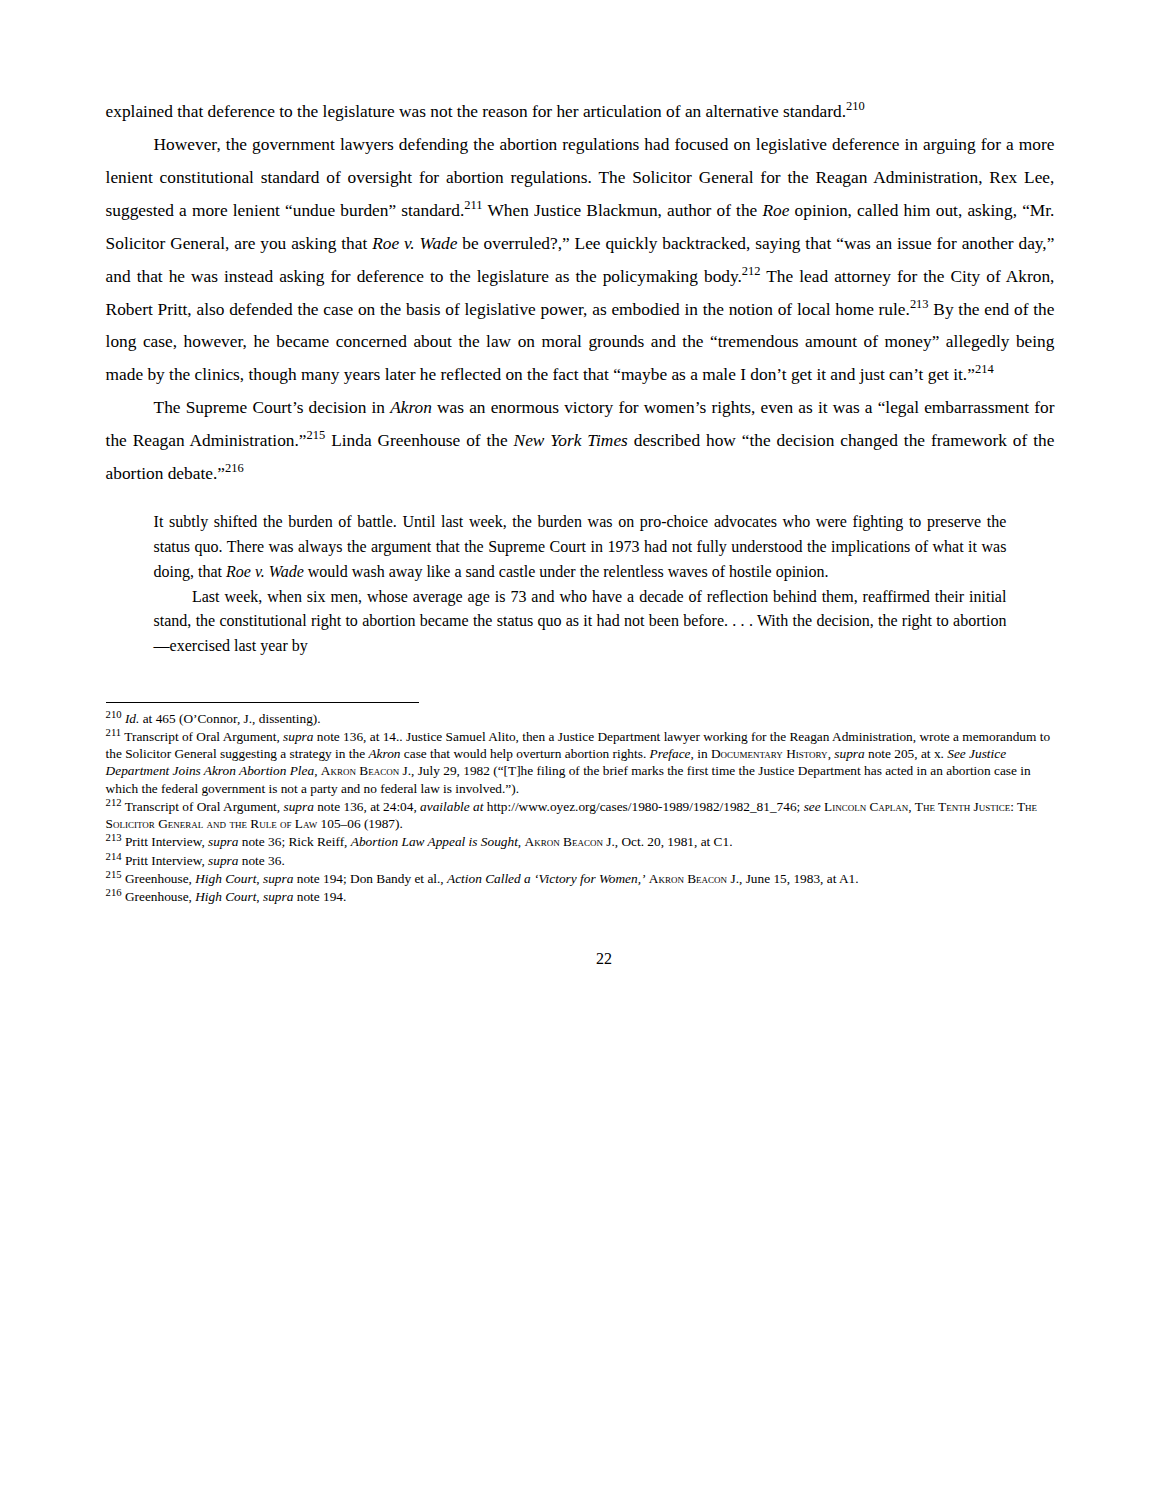explained that deference to the legislature was not the reason for her articulation of an alternative standard.210
However, the government lawyers defending the abortion regulations had focused on legislative deference in arguing for a more lenient constitutional standard of oversight for abortion regulations. The Solicitor General for the Reagan Administration, Rex Lee, suggested a more lenient “undue burden” standard.211 When Justice Blackmun, author of the Roe opinion, called him out, asking, “Mr. Solicitor General, are you asking that Roe v. Wade be overruled?,” Lee quickly backtracked, saying that “was an issue for another day,” and that he was instead asking for deference to the legislature as the policymaking body.212 The lead attorney for the City of Akron, Robert Pritt, also defended the case on the basis of legislative power, as embodied in the notion of local home rule.213 By the end of the long case, however, he became concerned about the law on moral grounds and the “tremendous amount of money” allegedly being made by the clinics, though many years later he reflected on the fact that “maybe as a male I don’t get it and just can’t get it.”214
The Supreme Court’s decision in Akron was an enormous victory for women’s rights, even as it was a “legal embarrassment for the Reagan Administration.”215 Linda Greenhouse of the New York Times described how “the decision changed the framework of the abortion debate.”216
It subtly shifted the burden of battle. Until last week, the burden was on pro-choice advocates who were fighting to preserve the status quo. There was always the argument that the Supreme Court in 1973 had not fully understood the implications of what it was doing, that Roe v. Wade would wash away like a sand castle under the relentless waves of hostile opinion.
Last week, when six men, whose average age is 73 and who have a decade of reflection behind them, reaffirmed their initial stand, the constitutional right to abortion became the status quo as it had not been before. . . . With the decision, the right to abortion—exercised last year by
210 Id. at 465 (O’Connor, J., dissenting).
211 Transcript of Oral Argument, supra note 136, at 14.. Justice Samuel Alito, then a Justice Department lawyer working for the Reagan Administration, wrote a memorandum to the Solicitor General suggesting a strategy in the Akron case that would help overturn abortion rights. Preface, in Documentary History, supra note 205, at x. See Justice Department Joins Akron Abortion Plea, Akron Beacon J., July 29, 1982 (“[T]he filing of the brief marks the first time the Justice Department has acted in an abortion case in which the federal government is not a party and no federal law is involved.”).
212 Transcript of Oral Argument, supra note 136, at 24:04, available at http://www.oyez.org/cases/1980-1989/1982/1982_81_746; see Lincoln Caplan, The Tenth Justice: The Solicitor General and the Rule of Law 105–06 (1987).
213 Pritt Interview, supra note 36; Rick Reiff, Abortion Law Appeal is Sought, Akron Beacon J., Oct. 20, 1981, at C1.
214 Pritt Interview, supra note 36.
215 Greenhouse, High Court, supra note 194; Don Bandy et al., Action Called a ‘Victory for Women,’ Akron Beacon J., June 15, 1983, at A1.
216 Greenhouse, High Court, supra note 194.
22